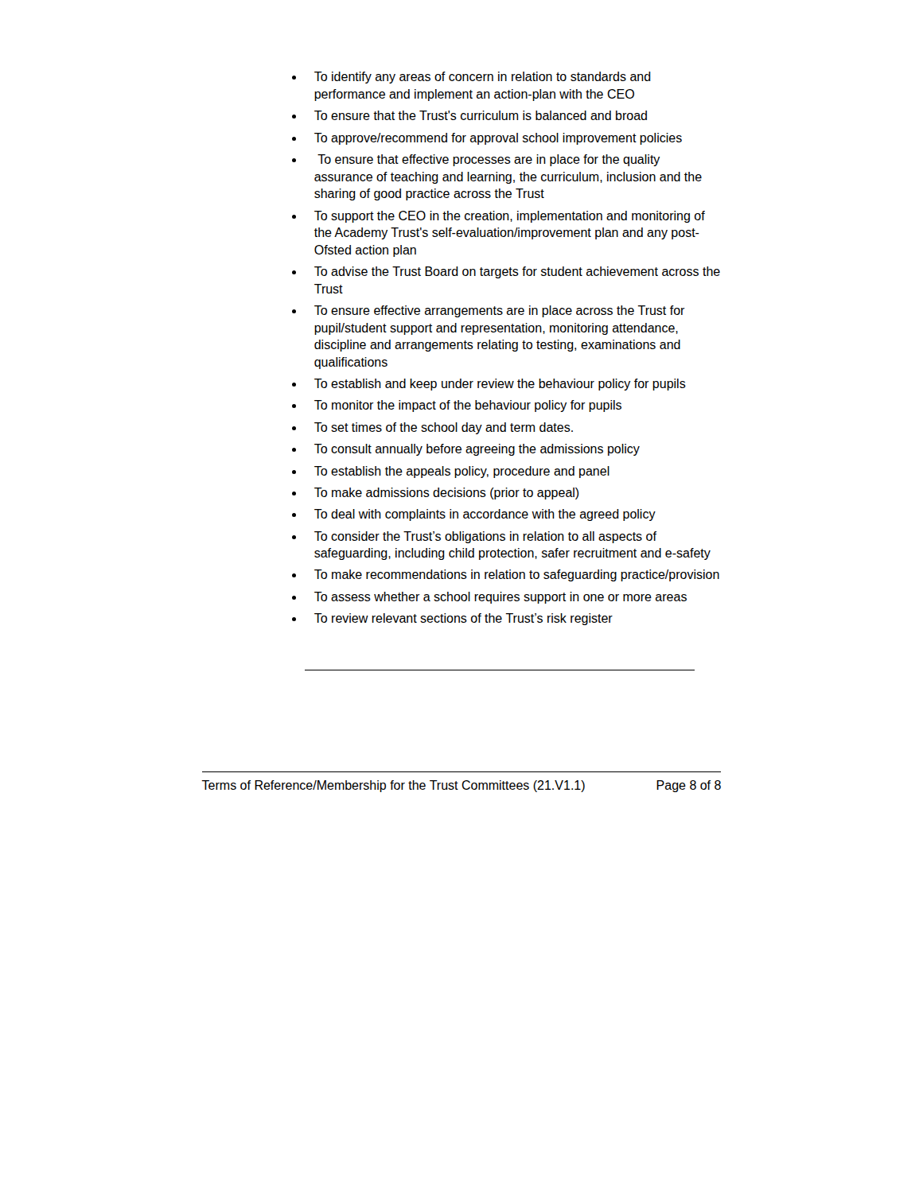To identify any areas of concern in relation to standards and performance and implement an action-plan with the CEO
To ensure that the Trust's curriculum is balanced and broad
To approve/recommend for approval school improvement policies
To ensure that effective processes are in place for the quality assurance of teaching and learning, the curriculum, inclusion and the sharing of good practice across the Trust
To support the CEO in the creation, implementation and monitoring of the Academy Trust's self-evaluation/improvement plan and any post-Ofsted action plan
To advise the Trust Board on targets for student achievement across the Trust
To ensure effective arrangements are in place across the Trust for pupil/student support and representation, monitoring attendance, discipline and arrangements relating to testing, examinations and qualifications
To establish and keep under review the behaviour policy for pupils
To monitor the impact of the behaviour policy for pupils
To set times of the school day and term dates.
To consult annually before agreeing the admissions policy
To establish the appeals policy, procedure and panel
To make admissions decisions (prior to appeal)
To deal with complaints in accordance with the agreed policy
To consider the Trust’s obligations in relation to all aspects of safeguarding, including child protection, safer recruitment and e-safety
To make recommendations in relation to safeguarding practice/provision
To assess whether a school requires support in one or more areas
To review relevant sections of the Trust’s risk register
Terms of Reference/Membership for the Trust Committees (21.V1.1) Page 8 of 8